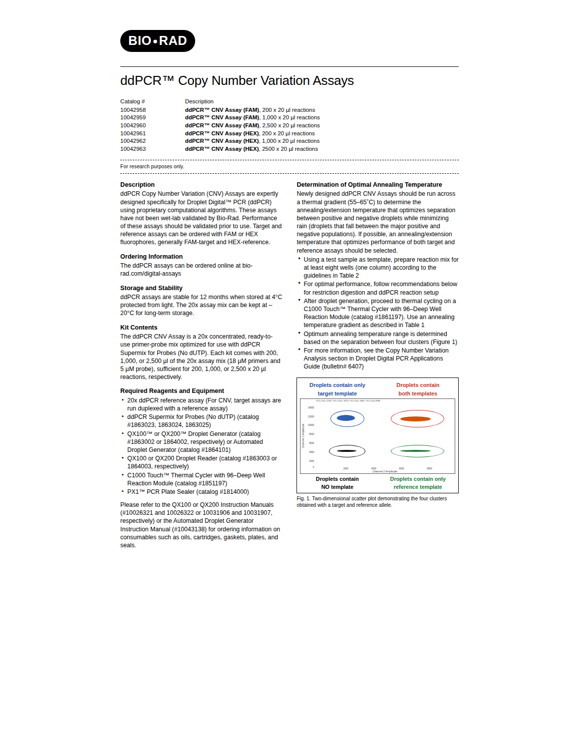BIO●RAD
ddPCR™ Copy Number Variation Assays
| Catalog # | Description |
| 10042958 | ddPCR™ CNV Assay (FAM) , 200 x 20 µl reactions |
| 10042959 | ddPCR™ CNV Assay (FAM) , 1,000 x 20 µl reactions |
| 10042960 | ddPCR™ CNV Assay (FAM) , 2,500 x 20 µl reactions |
| 10042961 | ddPCR™ CNV Assay (HEX) , 200 x 20 µl reactions |
| 10042962 | ddPCR™ CNV Assay (HEX) , 1,000 x 20 µl reactions |
| 10042963 | ddPCR™ CNV Assay (HEX) , 2500 x 20 µl reactions |
For research purposes only.
Description
ddPCR Copy Number Variation (CNV) Assays are expertly designed specifically for Droplet Digital™ PCR (ddPCR) using proprietary computational algorithms. These assays have not been wet-lab validated by Bio-Rad. Performance of these assays should be validated prior to use. Target and reference assays can be ordered with FAM or HEX fluorophores, generally FAM-target and HEX-reference.
Ordering Information
The ddPCR assays can be ordered online at bio-rad.com/digital-assays
Storage and Stability
ddPCR assays are stable for 12 months when stored at 4°C protected from light. The 20x assay mix can be kept at –20°C for long-term storage.
Kit Contents
The ddPCR CNV Assay is a 20x concentrated, ready-to-use primer-probe mix optimized for use with ddPCR Supermix for Probes (No dUTP). Each kit comes with 200, 1,000, or 2,500 µl of the 20x assay mix (18 µM primers and 5 µM probe), sufficient for 200, 1,000, or 2,500 x 20 µl reactions, respectively.
Required Reagents and Equipment
20x ddPCR reference assay (For CNV, target assays are run duplexed with a reference assay)
ddPCR Supermix for Probes (No dUTP) (catalog #1863023, 1863024, 1863025)
QX100™ or QX200™ Droplet Generator (catalog #1863002 or 1864002, respectively) or Automated Droplet Generator (catalog #1864101)
QX100 or QX200 Droplet Reader (catalog #1863003 or 1864003, respectively)
C1000 Touch™ Thermal Cycler with 96–Deep Well Reaction Module (catalog #1851197)
PX1™ PCR Plate Sealer (catalog #1814000)
Please refer to the QX100 or QX200 Instruction Manuals (#10026321 and 10026322 or 10031906 and 10031907, respectively) or the Automated Droplet Generator Instruction Manual (#10043138) for ordering information on consumables such as oils, cartridges, gaskets, plates, and seals.
Determination of Optimal Annealing Temperature
Newly designed ddPCR CNV Assays should be run across a thermal gradient (55–65˚C) to determine the annealing/extension temperature that optimizes separation between positive and negative droplets while minimizing rain (droplets that fall between the major positive and negative populations). If possible, an annealing/extension temperature that optimizes performance of both target and reference assays should be selected.
Using a test sample as template, prepare reaction mix for at least eight wells (one column) according to the guidelines in Table 2
For optimal performance, follow recommendations below for restriction digestion and ddPCR reaction setup
After droplet generation, proceed to thermal cycling on a C1000 Touch™ Thermal Cycler with 96–Deep Well Reaction Module (catalog #1861197). Use an annealing temperature gradient as described in Table 1
Optimum annealing temperature range is determined based on the separation between four clusters (Figure 1)
For more information, see the Copy Number Variation Analysis section in Droplet Digital PCR Applications Guide (bulletin# 6407)
Droplets contain only
target template
Droplets contain
both templates
Ch1+Ch2= 3190 Ch1+Ch2= 3223 Ch1-Ch2= 3460 Ch1-Ch2=3588
Channel 1 Amplitude
14000
12000
10000
8000
6000
4000
2000
0
2000
4000
6000
8000
Channel 2 Amplitude
Droplets contain
NO template
Droplets contain only
reference template
Fig. 1. Two-dimensional scatter plot demonstrating the four clusters obtained with a target and reference allele.